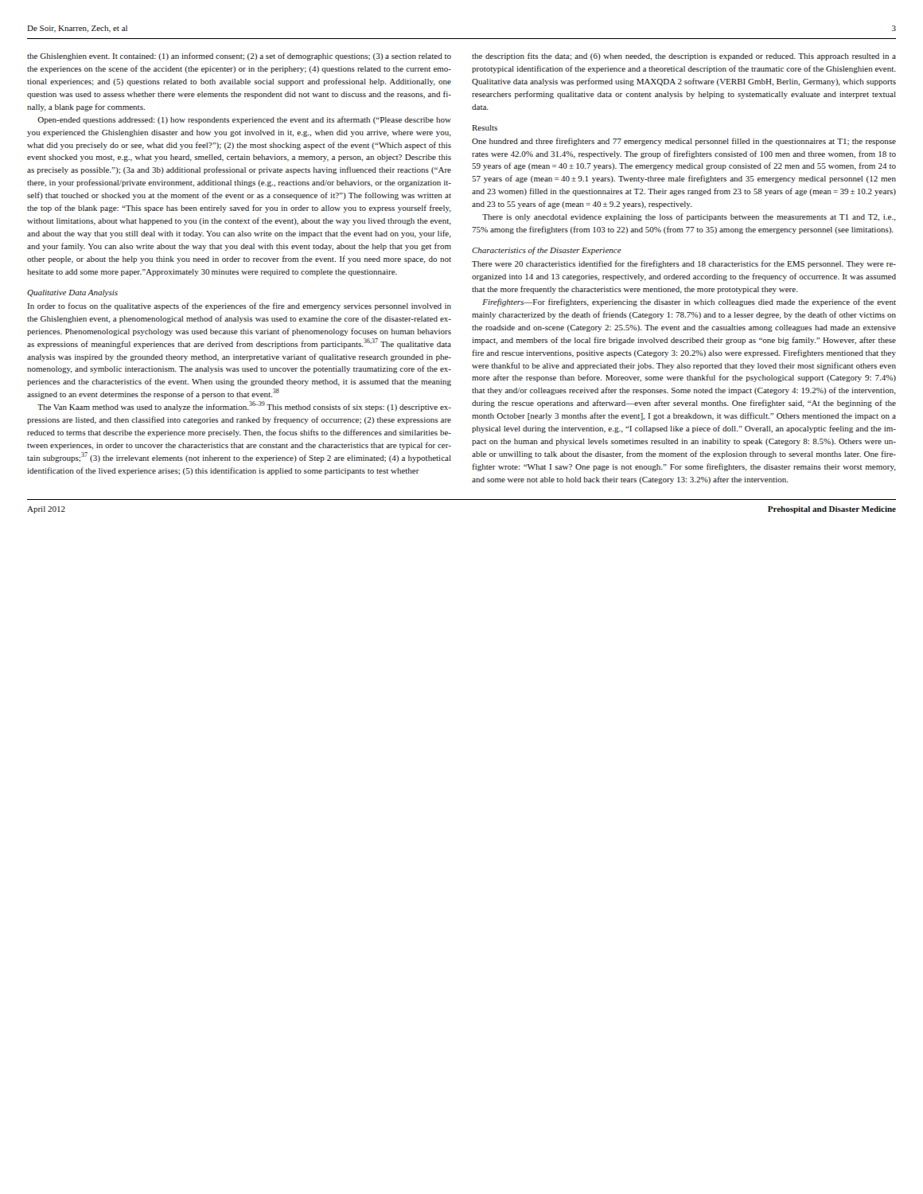De Soir, Knarren, Zech, et al 3
the Ghislenghien event. It contained: (1) an informed consent; (2) a set of demographic questions; (3) a section related to the experiences on the scene of the accident (the epicenter) or in the periphery; (4) questions related to the current emotional experiences; and (5) questions related to both available social support and professional help. Additionally, one question was used to assess whether there were elements the respondent did not want to discuss and the reasons, and finally, a blank page for comments.
Open-ended questions addressed: (1) how respondents experienced the event and its aftermath (“Please describe how you experienced the Ghislenghien disaster and how you got involved in it, e.g., when did you arrive, where were you, what did you precisely do or see, what did you feel?”); (2) the most shocking aspect of the event (“Which aspect of this event shocked you most, e.g., what you heard, smelled, certain behaviors, a memory, a person, an object? Describe this as precisely as possible.”); (3a and 3b) additional professional or private aspects having influenced their reactions (“Are there, in your professional/private environment, additional things (e.g., reactions and/or behaviors, or the organization itself) that touched or shocked you at the moment of the event or as a consequence of it?”) The following was written at the top of the blank page: “This space has been entirely saved for you in order to allow you to express yourself freely, without limitations, about what happened to you (in the context of the event), about the way you lived through the event, and about the way that you still deal with it today. You can also write on the impact that the event had on you, your life, and your family. You can also write about the way that you deal with this event today, about the help that you get from other people, or about the help you think you need in order to recover from the event. If you need more space, do not hesitate to add some more paper.”Approximately 30 minutes were required to complete the questionnaire.
Qualitative Data Analysis
In order to focus on the qualitative aspects of the experiences of the fire and emergency services personnel involved in the Ghislenghien event, a phenomenological method of analysis was used to examine the core of the disaster-related experiences. Phenomenological psychology was used because this variant of phenomenology focuses on human behaviors as expressions of meaningful experiences that are derived from descriptions from participants.36,37 The qualitative data analysis was inspired by the grounded theory method, an interpretative variant of qualitative research grounded in phenomenology, and symbolic interactionism. The analysis was used to uncover the potentially traumatizing core of the experiences and the characteristics of the event. When using the grounded theory method, it is assumed that the meaning assigned to an event determines the response of a person to that event.38
The Van Kaam method was used to analyze the information.36–39 This method consists of six steps: (1) descriptive expressions are listed, and then classified into categories and ranked by frequency of occurrence; (2) these expressions are reduced to terms that describe the experience more precisely. Then, the focus shifts to the differences and similarities between experiences, in order to uncover the characteristics that are constant and the characteristics that are typical for certain subgroups;37 (3) the irrelevant elements (not inherent to the experience) of Step 2 are eliminated; (4) a hypothetical identification of the lived experience arises; (5) this identification is applied to some participants to test whether
the description fits the data; and (6) when needed, the description is expanded or reduced. This approach resulted in a prototypical identification of the experience and a theoretical description of the traumatic core of the Ghislenghien event. Qualitative data analysis was performed using MAXQDA 2 software (VERBI GmbH, Berlin, Germany), which supports researchers performing qualitative data or content analysis by helping to systematically evaluate and interpret textual data.
Results
One hundred and three firefighters and 77 emergency medical personnel filled in the questionnaires at T1; the response rates were 42.0% and 31.4%, respectively. The group of firefighters consisted of 100 men and three women, from 18 to 59 years of age (mean = 40 ± 10.7 years). The emergency medical group consisted of 22 men and 55 women, from 24 to 57 years of age (mean = 40 ± 9.1 years). Twenty-three male firefighters and 35 emergency medical personnel (12 men and 23 women) filled in the questionnaires at T2. Their ages ranged from 23 to 58 years of age (mean = 39 ± 10.2 years) and 23 to 55 years of age (mean = 40 ± 9.2 years), respectively.
There is only anecdotal evidence explaining the loss of participants between the measurements at T1 and T2, i.e., 75% among the firefighters (from 103 to 22) and 50% (from 77 to 35) among the emergency personnel (see limitations).
Characteristics of the Disaster Experience
There were 20 characteristics identified for the firefighters and 18 characteristics for the EMS personnel. They were reorganized into 14 and 13 categories, respectively, and ordered according to the frequency of occurrence. It was assumed that the more frequently the characteristics were mentioned, the more prototypical they were.
Firefighters—For firefighters, experiencing the disaster in which colleagues died made the experience of the event mainly characterized by the death of friends (Category 1: 78.7%) and to a lesser degree, by the death of other victims on the roadside and on-scene (Category 2: 25.5%). The event and the casualties among colleagues had made an extensive impact, and members of the local fire brigade involved described their group as “one big family.” However, after these fire and rescue interventions, positive aspects (Category 3: 20.2%) also were expressed. Firefighters mentioned that they were thankful to be alive and appreciated their jobs. They also reported that they loved their most significant others even more after the response than before. Moreover, some were thankful for the psychological support (Category 9: 7.4%) that they and/or colleagues received after the responses. Some noted the impact (Category 4: 19.2%) of the intervention, during the rescue operations and afterward—even after several months. One firefighter said, “At the beginning of the month October [nearly 3 months after the event], I got a breakdown, it was difficult.” Others mentioned the impact on a physical level during the intervention, e.g., “I collapsed like a piece of doll.” Overall, an apocalyptic feeling and the impact on the human and physical levels sometimes resulted in an inability to speak (Category 8: 8.5%). Others were unable or unwilling to talk about the disaster, from the moment of the explosion through to several months later. One firefighter wrote: “What I saw? One page is not enough.” For some firefighters, the disaster remains their worst memory, and some were not able to hold back their tears (Category 13: 3.2%) after the intervention.
April 2012 Prehospital and Disaster Medicine